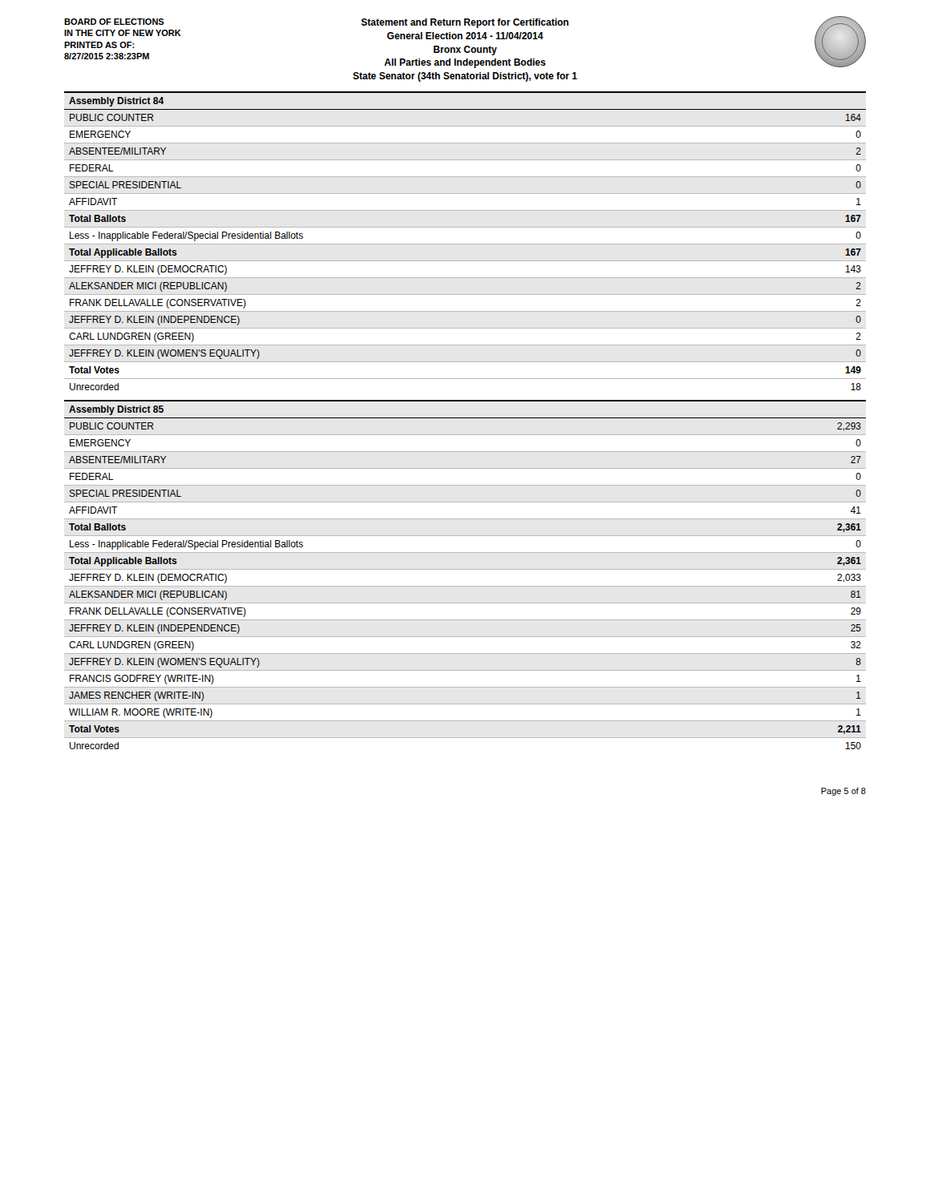BOARD OF ELECTIONS
IN THE CITY OF NEW YORK
PRINTED AS OF:
8/27/2015 2:38:23PM
Statement and Return Report for Certification
General Election 2014 - 11/04/2014
Bronx County
All Parties and Independent Bodies
State Senator (34th Senatorial District), vote for 1
Assembly District 84
| PUBLIC COUNTER | 164 |
| EMERGENCY | 0 |
| ABSENTEE/MILITARY | 2 |
| FEDERAL | 0 |
| SPECIAL PRESIDENTIAL | 0 |
| AFFIDAVIT | 1 |
| Total Ballots | 167 |
| Less - Inapplicable Federal/Special Presidential Ballots | 0 |
| Total Applicable Ballots | 167 |
| JEFFREY D. KLEIN (DEMOCRATIC) | 143 |
| ALEKSANDER MICI (REPUBLICAN) | 2 |
| FRANK DELLAVALLE (CONSERVATIVE) | 2 |
| JEFFREY D. KLEIN (INDEPENDENCE) | 0 |
| CARL LUNDGREN (GREEN) | 2 |
| JEFFREY D. KLEIN (WOMEN'S EQUALITY) | 0 |
| Total Votes | 149 |
| Unrecorded | 18 |
Assembly District 85
| PUBLIC COUNTER | 2,293 |
| EMERGENCY | 0 |
| ABSENTEE/MILITARY | 27 |
| FEDERAL | 0 |
| SPECIAL PRESIDENTIAL | 0 |
| AFFIDAVIT | 41 |
| Total Ballots | 2,361 |
| Less - Inapplicable Federal/Special Presidential Ballots | 0 |
| Total Applicable Ballots | 2,361 |
| JEFFREY D. KLEIN (DEMOCRATIC) | 2,033 |
| ALEKSANDER MICI (REPUBLICAN) | 81 |
| FRANK DELLAVALLE (CONSERVATIVE) | 29 |
| JEFFREY D. KLEIN (INDEPENDENCE) | 25 |
| CARL LUNDGREN (GREEN) | 32 |
| JEFFREY D. KLEIN (WOMEN'S EQUALITY) | 8 |
| FRANCIS GODFREY (WRITE-IN) | 1 |
| JAMES RENCHER (WRITE-IN) | 1 |
| WILLIAM R. MOORE (WRITE-IN) | 1 |
| Total Votes | 2,211 |
| Unrecorded | 150 |
Page 5 of 8